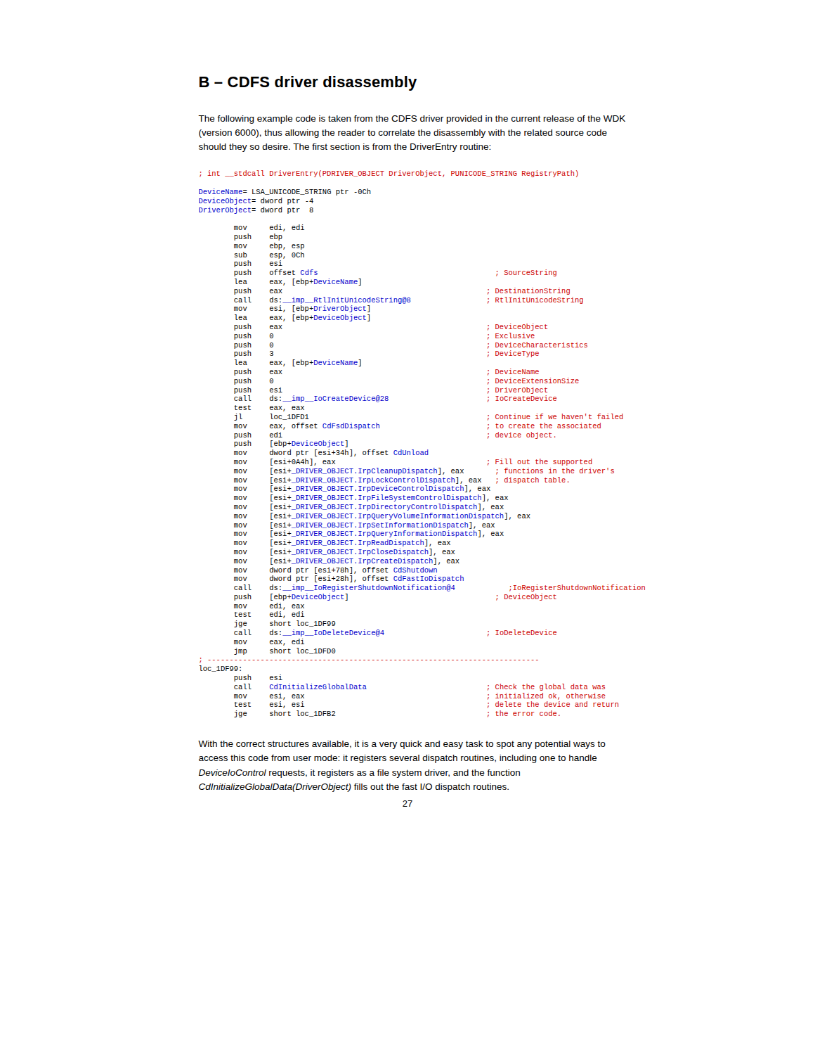B – CDFS driver disassembly
The following example code is taken from the CDFS driver provided in the current release of the WDK (version 6000), thus allowing the reader to correlate the disassembly with the related source code should they so desire. The first section is from the DriverEntry routine:
; int __stdcall DriverEntry(PDRIVER_OBJECT DriverObject, PUNICODE_STRING RegistryPath)

DeviceName= LSA_UNICODE_STRING ptr -0Ch
DeviceObject= dword ptr -4
DriverObject= dword ptr  8

        mov     edi, edi
        push    ebp
        mov     ebp, esp
        sub     esp, 0Ch
        push    esi
        push    offset Cdfs                                        ; SourceString
        lea     eax, [ebp+DeviceName]
        push    eax                                              ; DestinationString
        call    ds:__imp__RtlInitUnicodeString@8                 ; RtlInitUnicodeString
        mov     esi, [ebp+DriverObject]
        lea     eax, [ebp+DeviceObject]
        push    eax                                              ; DeviceObject
        push    0                                                ; Exclusive
        push    0                                                ; DeviceCharacteristics
        push    3                                                ; DeviceType
        lea     eax, [ebp+DeviceName]
        push    eax                                              ; DeviceName
        push    0                                                ; DeviceExtensionSize
        push    esi                                              ; DriverObject
        call    ds:__imp__IoCreateDevice@28                      ; IoCreateDevice
        test    eax, eax
        jl      loc_1DFD1                                        ; Continue if we haven't failed
        mov     eax, offset CdFsdDispatch                        ; to create the associated
        push    edi                                              ; device object.
        push    [ebp+DeviceObject]
        mov     dword ptr [esi+34h], offset CdUnload
        mov     [esi+0A4h], eax                                  ; Fill out the supported
        mov     [esi+_DRIVER_OBJECT.IrpCleanupDispatch], eax       ; functions in the driver's
        mov     [esi+_DRIVER_OBJECT.IrpLockControlDispatch], eax   ; dispatch table.
        mov     [esi+_DRIVER_OBJECT.IrpDeviceControlDispatch], eax
        mov     [esi+_DRIVER_OBJECT.IrpFileSystemControlDispatch], eax
        mov     [esi+_DRIVER_OBJECT.IrpDirectoryControlDispatch], eax
        mov     [esi+_DRIVER_OBJECT.IrpQueryVolumeInformationDispatch], eax
        mov     [esi+_DRIVER_OBJECT.IrpSetInformationDispatch], eax
        mov     [esi+_DRIVER_OBJECT.IrpQueryInformationDispatch], eax
        mov     [esi+_DRIVER_OBJECT.IrpReadDispatch], eax
        mov     [esi+_DRIVER_OBJECT.IrpCloseDispatch], eax
        mov     [esi+_DRIVER_OBJECT.IrpCreateDispatch], eax
        mov     dword ptr [esi+78h], offset CdShutdown
        mov     dword ptr [esi+28h], offset CdFastIoDispatch
        call    ds:__imp__IoRegisterShutdownNotification@4            ;IoRegisterShutdownNotification
        push    [ebp+DeviceObject]                                 ; DeviceObject
        mov     edi, eax
        test    edi, edi
        jge     short loc_1DF99
        call    ds:__imp__IoDeleteDevice@4                       ; IoDeleteDevice
        mov     eax, edi
        jmp     short loc_1DFD0
; ---------------------------------------------------------------------------
loc_1DF99:
        push    esi
        call    CdInitializeGlobalData                           ; Check the global data was
        mov     esi, eax                                         ; initialized ok, otherwise
        test    esi, esi                                         ; delete the device and return
        jge     short loc_1DFB2                                  ; the error code.
With the correct structures available, it is a very quick and easy task to spot any potential ways to access this code from user mode: it registers several dispatch routines, including one to handle DeviceIoControl requests, it registers as a file system driver, and the function CdInitializeGlobalData(DriverObject) fills out the fast I/O dispatch routines.
27